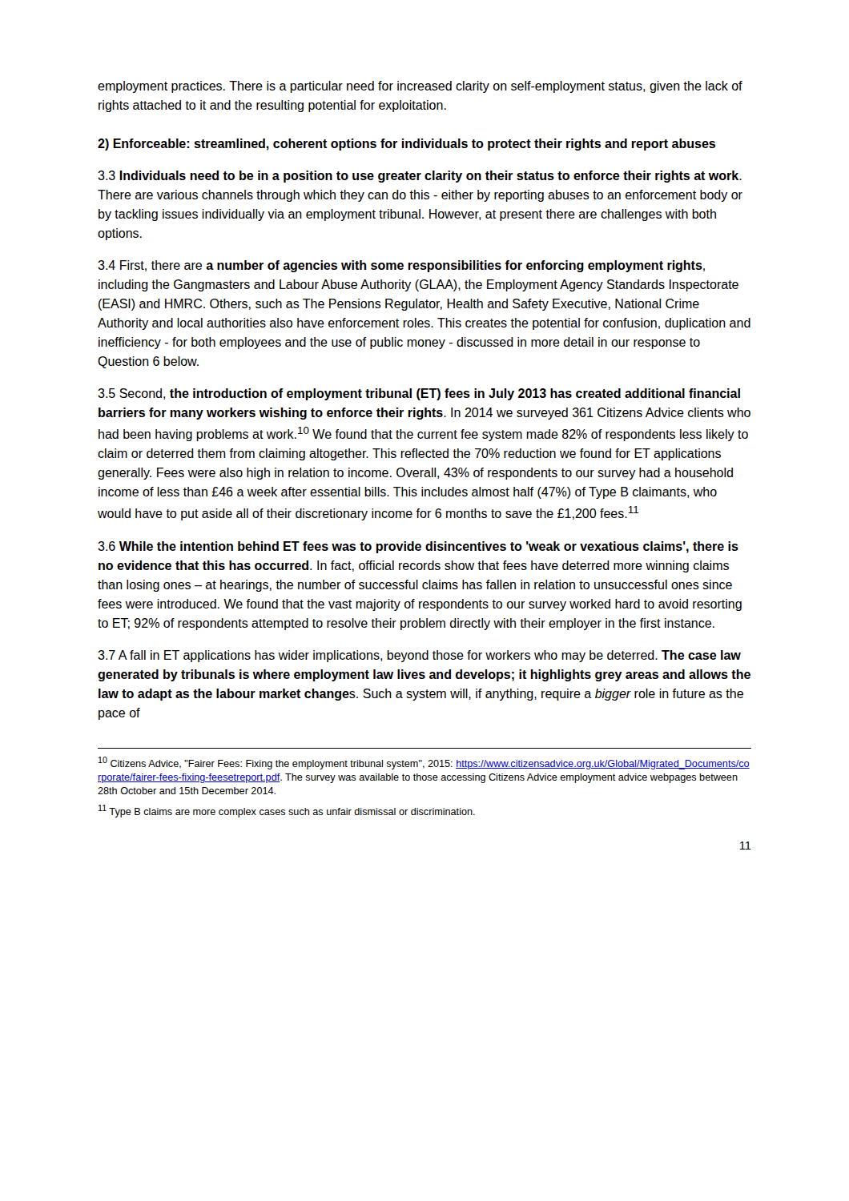employment practices. There is a particular need for increased clarity on self-employment status, given the lack of rights attached to it and the resulting potential for exploitation.
2) Enforceable: streamlined, coherent options for individuals to protect their rights and report abuses
3.3 Individuals need to be in a position to use greater clarity on their status to enforce their rights at work. There are various channels through which they can do this - either by reporting abuses to an enforcement body or by tackling issues individually via an employment tribunal. However, at present there are challenges with both options.
3.4 First, there are a number of agencies with some responsibilities for enforcing employment rights, including the Gangmasters and Labour Abuse Authority (GLAA), the Employment Agency Standards Inspectorate (EASI) and HMRC. Others, such as The Pensions Regulator, Health and Safety Executive, National Crime Authority and local authorities also have enforcement roles. This creates the potential for confusion, duplication and inefficiency - for both employees and the use of public money - discussed in more detail in our response to Question 6 below.
3.5 Second, the introduction of employment tribunal (ET) fees in July 2013 has created additional financial barriers for many workers wishing to enforce their rights. In 2014 we surveyed 361 Citizens Advice clients who had been having problems at work.10 We found that the current fee system made 82% of respondents less likely to claim or deterred them from claiming altogether. This reflected the 70% reduction we found for ET applications generally. Fees were also high in relation to income. Overall, 43% of respondents to our survey had a household income of less than £46 a week after essential bills. This includes almost half (47%) of Type B claimants, who would have to put aside all of their discretionary income for 6 months to save the £1,200 fees.11
3.6 While the intention behind ET fees was to provide disincentives to 'weak or vexatious claims', there is no evidence that this has occurred. In fact, official records show that fees have deterred more winning claims than losing ones – at hearings, the number of successful claims has fallen in relation to unsuccessful ones since fees were introduced. We found that the vast majority of respondents to our survey worked hard to avoid resorting to ET; 92% of respondents attempted to resolve their problem directly with their employer in the first instance.
3.7 A fall in ET applications has wider implications, beyond those for workers who may be deterred. The case law generated by tribunals is where employment law lives and develops; it highlights grey areas and allows the law to adapt as the labour market changes. Such a system will, if anything, require a bigger role in future as the pace of
10 Citizens Advice, "Fairer Fees: Fixing the employment tribunal system", 2015: https://www.citizensadvice.org.uk/Global/Migrated_Documents/corporate/fairer-fees-fixing-feesetreport.pdf. The survey was available to those accessing Citizens Advice employment advice webpages between 28th October and 15th December 2014.
11 Type B claims are more complex cases such as unfair dismissal or discrimination.
11